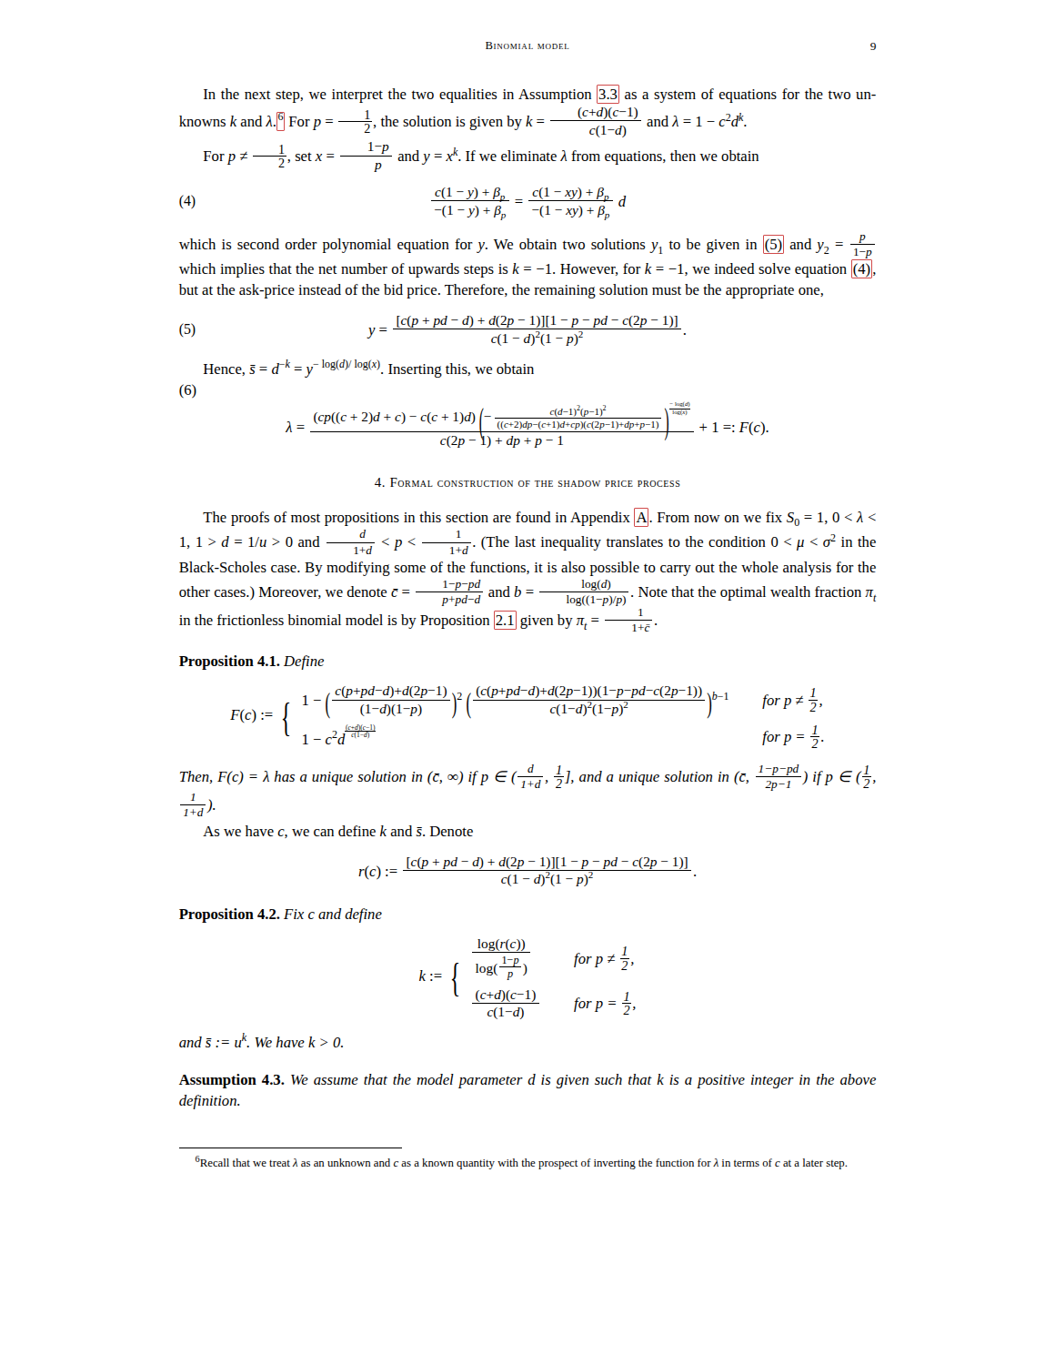Binomial model 9
In the next step, we interpret the two equalities in Assumption 3.3 as a system of equations for the two unknowns k and λ.6 For p = 12, the solution is given by k = (c+d)(c−1) c(1−d) and λ = 1 − c2dk.
For p ≠ 12, set x = 1−p p and y = xk. If we eliminate λ from equations, then we obtain
(4) c(1 − y) + βp−(1 − y) + βp = c(1 − xy) + βp−(1 − xy) + βp d
which is second order polynomial equation for y. We obtain two solutions y1 to be given in (5) and y2 = p 1−p which implies that the net number of upwards steps is k = −1. However, for k = −1, we indeed solve equation (4), but at the ask-price instead of the bid price. Therefore, the remaining solution must be the appropriate one,
(5) y = [c(p + pd − d) + d(2p − 1)][1 − p − pd − c(2p − 1)] c(1 − d)2(1 − p)2.
Hence, s̄ = d−k = y− log(d)/ log(x). Inserting this, we obtain
(6) λ = (cp((c + 2)d + c) − c(c + 1)d) (− c(d−1)2(p−1)2((c+2)dp−(c+1)d+cp)(c(2p−1)+dp+p−1) )− log(d) log(x) c(2p − 1) + dp + p − 1 + 1 =: F(c).
4. Formal construction of the shadow price process
The proofs of most propositions in this section are found in Appendix A. From now on we fix S0 = 1, 0 < λ < 1, 1 > d = 1/u > 0 and d 1+d < p < 11+d. (The last inequality translates to the condition 0 < μ < σ2 in the Black-Scholes case. By modifying some of the functions, it is also possible to carry out the whole analysis for the other cases.) Moreover, we denote c̄ = 1−p−pd p+pd−d and b = log(d) log((1−p)/p). Note that the optimal wealth fraction πt in the frictionless binomial model is by Proposition 2.1 given by πt = 11+c̄.
Proposition 4.1. Define
F(c) := { 1 − (c(p+pd−d)+d(2p−1)(1−d)(1−p))2 ((c(p+pd−d)+d(2p−1))(1−p−pd−c(2p−1)) c(1−d)2(1−p)2)b−1 for p ≠ 12, 1 − c2d(c+d)(c−1) c(1−d) for p = 12.
Then, F(c) = λ has a unique solution in (c̄, ∞) if p ∈ (d 1+d, 12], and a unique solution in (c̄, 1−p−pd 2p−1) if p ∈ (12, 11+d).
As we have c, we can define k and s̄. Denote
r(c) := [c(p + pd − d) + d(2p − 1)][1 − p − pd − c(2p − 1)] c(1 − d)2(1 − p)2.
Proposition 4.2. Fix c and define
k := { log(r(c)) log(1−p p) for p ≠ 12, (c+d)(c−1) c(1−d) for p = 12,
and s̄ := uk. We have k > 0.
Assumption 4.3. We assume that the model parameter d is given such that k is a positive integer in the above definition.
6Recall that we treat λ as an unknown and c as a known quantity with the prospect of inverting the function for λ in terms of c at a later step.